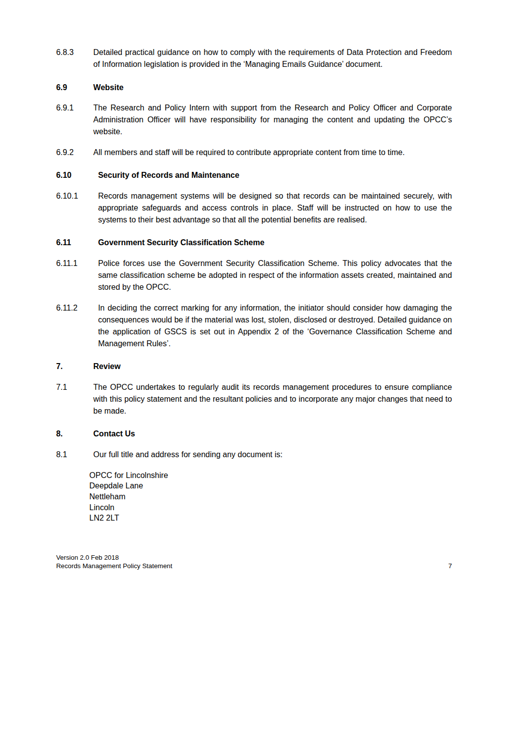6.8.3
Detailed practical guidance on how to comply with the requirements of Data Protection and Freedom of Information legislation is provided in the ‘Managing Emails Guidance’ document.
6.9 Website
6.9.1
The Research and Policy Intern with support from the Research and Policy Officer and Corporate Administration Officer will have responsibility for managing the content and updating the OPCC’s website.
6.9.2
All members and staff will be required to contribute appropriate content from time to time.
6.10 Security of Records and Maintenance
6.10.1
Records management systems will be designed so that records can be maintained securely, with appropriate safeguards and access controls in place. Staff will be instructed on how to use the systems to their best advantage so that all the potential benefits are realised.
6.11 Government Security Classification Scheme
6.11.1
Police forces use the Government Security Classification Scheme. This policy advocates that the same classification scheme be adopted in respect of the information assets created, maintained and stored by the OPCC.
6.11.2
In deciding the correct marking for any information, the initiator should consider how damaging the consequences would be if the material was lost, stolen, disclosed or destroyed. Detailed guidance on the application of GSCS is set out in Appendix 2 of the ‘Governance Classification Scheme and Management Rules’.
7. Review
7.1
The OPCC undertakes to regularly audit its records management procedures to ensure compliance with this policy statement and the resultant policies and to incorporate any major changes that need to be made.
8. Contact Us
8.1
Our full title and address for sending any document is:
OPCC for Lincolnshire
Deepdale Lane
Nettleham
Lincoln
LN2 2LT
Version 2.0 Feb 2018
Records Management Policy Statement
7